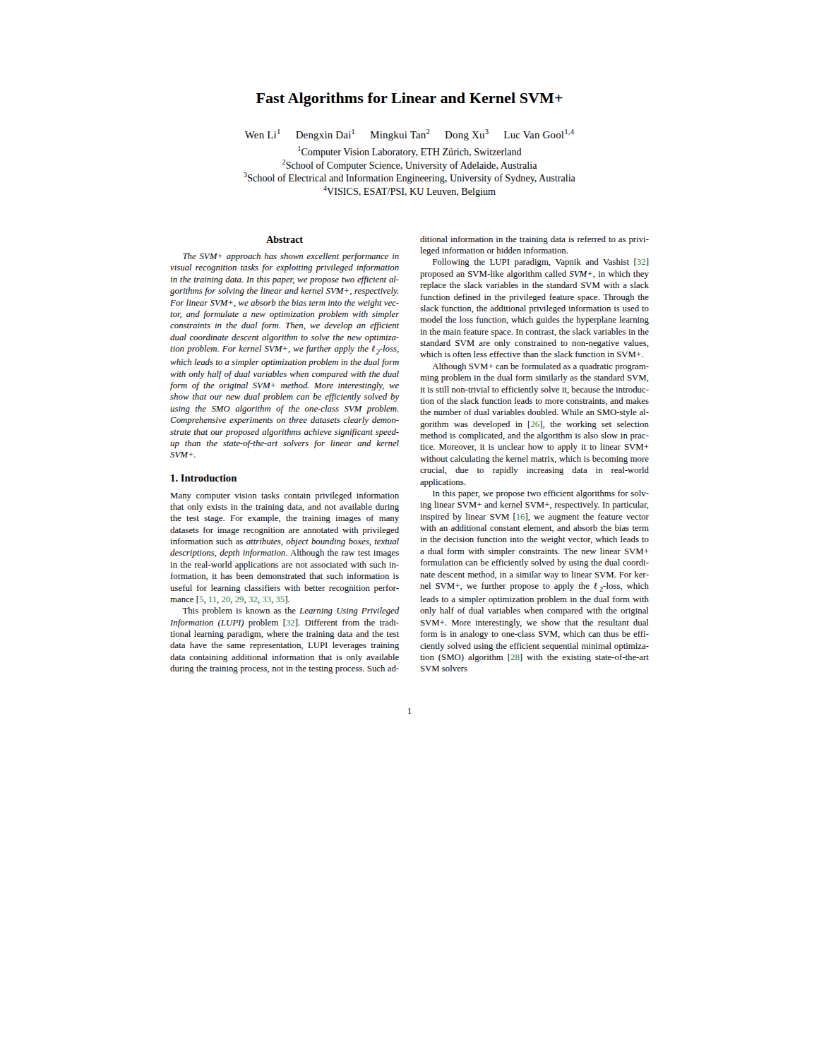Fast Algorithms for Linear and Kernel SVM+
Wen Li1 Dengxin Dai1 Mingkui Tan2 Dong Xu3 Luc Van Gool1,4
1Computer Vision Laboratory, ETH Zürich, Switzerland
2School of Computer Science, University of Adelaide, Australia
3School of Electrical and Information Engineering, University of Sydney, Australia
4VISICS, ESAT/PSI, KU Leuven, Belgium
Abstract
The SVM+ approach has shown excellent performance in visual recognition tasks for exploiting privileged information in the training data. In this paper, we propose two efficient algorithms for solving the linear and kernel SVM+, respectively. For linear SVM+, we absorb the bias term into the weight vector, and formulate a new optimization problem with simpler constraints in the dual form. Then, we develop an efficient dual coordinate descent algorithm to solve the new optimization problem. For kernel SVM+, we further apply the ℓ2-loss, which leads to a simpler optimization problem in the dual form with only half of dual variables when compared with the dual form of the original SVM+ method. More interestingly, we show that our new dual problem can be efficiently solved by using the SMO algorithm of the one-class SVM problem. Comprehensive experiments on three datasets clearly demonstrate that our proposed algorithms achieve significant speed-up than the state-of-the-art solvers for linear and kernel SVM+.
1. Introduction
Many computer vision tasks contain privileged information that only exists in the training data, and not available during the test stage. For example, the training images of many datasets for image recognition are annotated with privileged information such as attributes, object bounding boxes, textual descriptions, depth information. Although the raw test images in the real-world applications are not associated with such information, it has been demonstrated that such information is useful for learning classifiers with better recognition performance [5, 11, 20, 29, 32, 33, 35].
This problem is known as the Learning Using Privileged Information (LUPI) problem [32]. Different from the traditional learning paradigm, where the training data and the test data have the same representation, LUPI leverages training data containing additional information that is only available during the training process, not in the testing process. Such additional information in the training data is referred to as privileged information or hidden information.
Following the LUPI paradigm, Vapnik and Vashist [32] proposed an SVM-like algorithm called SVM+, in which they replace the slack variables in the standard SVM with a slack function defined in the privileged feature space. Through the slack function, the additional privileged information is used to model the loss function, which guides the hyperplane learning in the main feature space. In contrast, the slack variables in the standard SVM are only constrained to non-negative values, which is often less effective than the slack function in SVM+.
Although SVM+ can be formulated as a quadratic programming problem in the dual form similarly as the standard SVM, it is still non-trivial to efficiently solve it, because the introduction of the slack function leads to more constraints, and makes the number of dual variables doubled. While an SMO-style algorithm was developed in [26], the working set selection method is complicated, and the algorithm is also slow in practice. Moreover, it is unclear how to apply it to linear SVM+ without calculating the kernel matrix, which is becoming more crucial, due to rapidly increasing data in real-world applications.
In this paper, we propose two efficient algorithms for solving linear SVM+ and kernel SVM+, respectively. In particular, inspired by linear SVM [16], we augment the feature vector with an additional constant element, and absorb the bias term in the decision function into the weight vector, which leads to a dual form with simpler constraints. The new linear SVM+ formulation can be efficiently solved by using the dual coordinate descent method, in a similar way to linear SVM. For kernel SVM+, we further propose to apply the ℓ2-loss, which leads to a simpler optimization problem in the dual form with only half of dual variables when compared with the original SVM+. More interestingly, we show that the resultant dual form is in analogy to one-class SVM, which can thus be efficiently solved using the efficient sequential minimal optimization (SMO) algorithm [28] with the existing state-of-the-art SVM solvers
1